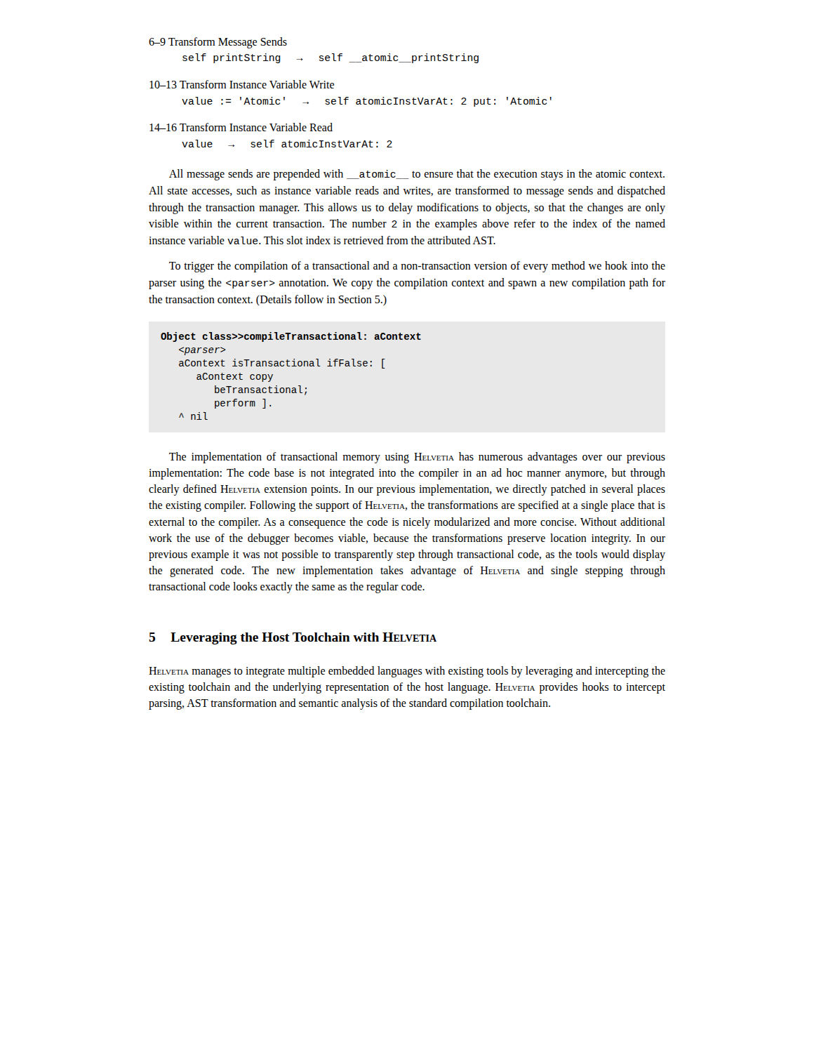6–9 Transform Message Sends self printString → self __atomic__printString
10–13 Transform Instance Variable Write value := 'Atomic' → self atomicInstVarAt: 2 put: 'Atomic'
14–16 Transform Instance Variable Read value → self atomicInstVarAt: 2
All message sends are prepended with __atomic__ to ensure that the execution stays in the atomic context. All state accesses, such as instance variable reads and writes, are transformed to message sends and dispatched through the transaction manager. This allows us to delay modifications to objects, so that the changes are only visible within the current transaction. The number 2 in the examples above refer to the index of the named instance variable value. This slot index is retrieved from the attributed AST.
To trigger the compilation of a transactional and a non-transaction version of every method we hook into the parser using the <parser> annotation. We copy the compilation context and spawn a new compilation path for the transaction context. (Details follow in Section 5.)
Object class>>compileTransactional: aContext
   <parser>
   aContext isTransactional ifFalse: [
      aContext copy
         beTransactional;
         perform ].
   ^ nil
The implementation of transactional memory using Helvetia has numerous advantages over our previous implementation: The code base is not integrated into the compiler in an ad hoc manner anymore, but through clearly defined Helvetia extension points. In our previous implementation, we directly patched in several places the existing compiler. Following the support of Helvetia, the transformations are specified at a single place that is external to the compiler. As a consequence the code is nicely modularized and more concise. Without additional work the use of the debugger becomes viable, because the transformations preserve location integrity. In our previous example it was not possible to transparently step through transactional code, as the tools would display the generated code. The new implementation takes advantage of Helvetia and single stepping through transactional code looks exactly the same as the regular code.
5 Leveraging the Host Toolchain with Helvetia
Helvetia manages to integrate multiple embedded languages with existing tools by leveraging and intercepting the existing toolchain and the underlying representation of the host language. Helvetia provides hooks to intercept parsing, AST transformation and semantic analysis of the standard compilation toolchain.